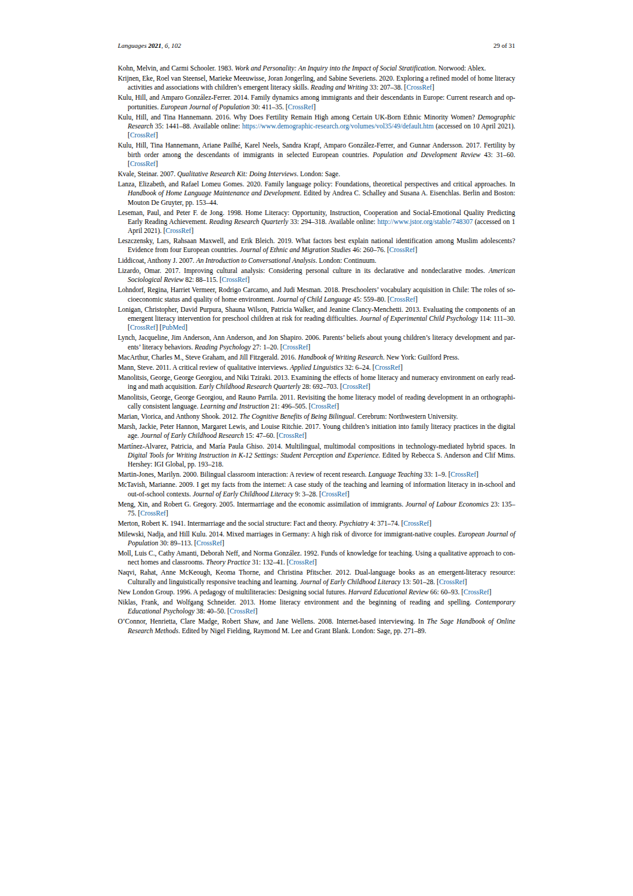Languages 2021, 6, 102 29 of 31
Kohn, Melvin, and Carmi Schooler. 1983. Work and Personality: An Inquiry into the Impact of Social Stratification. Norwood: Ablex.
Krijnen, Eke, Roel van Steensel, Marieke Meeuwisse, Joran Jongerling, and Sabine Severiens. 2020. Exploring a refined model of home literacy activities and associations with children’s emergent literacy skills. Reading and Writing 33: 207–38. [CrossRef]
Kulu, Hill, and Amparo González-Ferrer. 2014. Family dynamics among immigrants and their descendants in Europe: Current research and opportunities. European Journal of Population 30: 411–35. [CrossRef]
Kulu, Hill, and Tina Hannemann. 2016. Why Does Fertility Remain High among Certain UK-Born Ethnic Minority Women? Demographic Research 35: 1441–88. Available online: https://www.demographic-research.org/volumes/vol35/49/default.htm (accessed on 10 April 2021). [CrossRef]
Kulu, Hill, Tina Hannemann, Ariane Pailhé, Karel Neels, Sandra Krapf, Amparo González-Ferrer, and Gunnar Andersson. 2017. Fertility by birth order among the descendants of immigrants in selected European countries. Population and Development Review 43: 31–60. [CrossRef]
Kvale, Steinar. 2007. Qualitative Research Kit: Doing Interviews. London: Sage.
Lanza, Elizabeth, and Rafael Lomeu Gomes. 2020. Family language policy: Foundations, theoretical perspectives and critical approaches. In Handbook of Home Language Maintenance and Development. Edited by Andrea C. Schalley and Susana A. Eisenchlas. Berlin and Boston: Mouton De Gruyter, pp. 153–44.
Leseman, Paul, and Peter F. de Jong. 1998. Home Literacy: Opportunity, Instruction, Cooperation and Social-Emotional Quality Predicting Early Reading Achievement. Reading Research Quarterly 33: 294–318. Available online: http://www.jstor.org/stable/748307 (accessed on 1 April 2021). [CrossRef]
Leszczensky, Lars, Rahsaan Maxwell, and Erik Bleich. 2019. What factors best explain national identification among Muslim adolescents? Evidence from four European countries. Journal of Ethnic and Migration Studies 46: 260–76. [CrossRef]
Liddicoat, Anthony J. 2007. An Introduction to Conversational Analysis. London: Continuum.
Lizardo, Omar. 2017. Improving cultural analysis: Considering personal culture in its declarative and nondeclarative modes. American Sociological Review 82: 88–115. [CrossRef]
Lohndorf, Regina, Harriet Vermeer, Rodrigo Carcamo, and Judi Mesman. 2018. Preschoolers’ vocabulary acquisition in Chile: The roles of socioeconomic status and quality of home environment. Journal of Child Language 45: 559–80. [CrossRef]
Lonigan, Christopher, David Purpura, Shauna Wilson, Patricia Walker, and Jeanine Clancy-Menchetti. 2013. Evaluating the components of an emergent literacy intervention for preschool children at risk for reading difficulties. Journal of Experimental Child Psychology 114: 111–30. [CrossRef] [PubMed]
Lynch, Jacqueline, Jim Anderson, Ann Anderson, and Jon Shapiro. 2006. Parents’ beliefs about young children’s literacy development and parents’ literacy behaviors. Reading Psychology 27: 1–20. [CrossRef]
MacArthur, Charles M., Steve Graham, and Jill Fitzgerald. 2016. Handbook of Writing Research. New York: Guilford Press.
Mann, Steve. 2011. A critical review of qualitative interviews. Applied Linguistics 32: 6–24. [CrossRef]
Manolitsis, George, George Georgiou, and Niki Tziraki. 2013. Examining the effects of home literacy and numeracy environment on early reading and math acquisition. Early Childhood Research Quarterly 28: 692–703. [CrossRef]
Manolitsis, George, George Georgiou, and Rauno Parrila. 2011. Revisiting the home literacy model of reading development in an orthographically consistent language. Learning and Instruction 21: 496–505. [CrossRef]
Marian, Viorica, and Anthony Shook. 2012. The Cognitive Benefits of Being Bilingual. Cerebrum: Northwestern University.
Marsh, Jackie, Peter Hannon, Margaret Lewis, and Louise Ritchie. 2017. Young children’s initiation into family literacy practices in the digital age. Journal of Early Childhood Research 15: 47–60. [CrossRef]
Martínez-Alvarez, Patricia, and María Paula Ghiso. 2014. Multilingual, multimodal compositions in technology-mediated hybrid spaces. In Digital Tools for Writing Instruction in K-12 Settings: Student Perception and Experience. Edited by Rebecca S. Anderson and Clif Mims. Hershey: IGI Global, pp. 193–218.
Martin-Jones, Marilyn. 2000. Bilingual classroom interaction: A review of recent research. Language Teaching 33: 1–9. [CrossRef]
McTavish, Marianne. 2009. I get my facts from the internet: A case study of the teaching and learning of information literacy in in-school and out-of-school contexts. Journal of Early Childhood Literacy 9: 3–28. [CrossRef]
Meng, Xin, and Robert G. Gregory. 2005. Intermarriage and the economic assimilation of immigrants. Journal of Labour Economics 23: 135–75. [CrossRef]
Merton, Robert K. 1941. Intermarriage and the social structure: Fact and theory. Psychiatry 4: 371–74. [CrossRef]
Milewski, Nadja, and Hill Kulu. 2014. Mixed marriages in Germany: A high risk of divorce for immigrant-native couples. European Journal of Population 30: 89–113. [CrossRef]
Moll, Luis C., Cathy Amanti, Deborah Neff, and Norma González. 1992. Funds of knowledge for teaching. Using a qualitative approach to connect homes and classrooms. Theory Practice 31: 132–41. [CrossRef]
Naqvi, Rahat, Anne McKeough, Keoma Thorne, and Christina Pfitscher. 2012. Dual-language books as an emergent-literacy resource: Culturally and linguistically responsive teaching and learning. Journal of Early Childhood Literacy 13: 501–28. [CrossRef]
New London Group. 1996. A pedagogy of multiliteracies: Designing social futures. Harvard Educational Review 66: 60–93. [CrossRef]
Niklas, Frank, and Wolfgang Schneider. 2013. Home literacy environment and the beginning of reading and spelling. Contemporary Educational Psychology 38: 40–50. [CrossRef]
O’Connor, Henrietta, Clare Madge, Robert Shaw, and Jane Wellens. 2008. Internet-based interviewing. In The Sage Handbook of Online Research Methods. Edited by Nigel Fielding, Raymond M. Lee and Grant Blank. London: Sage, pp. 271–89.